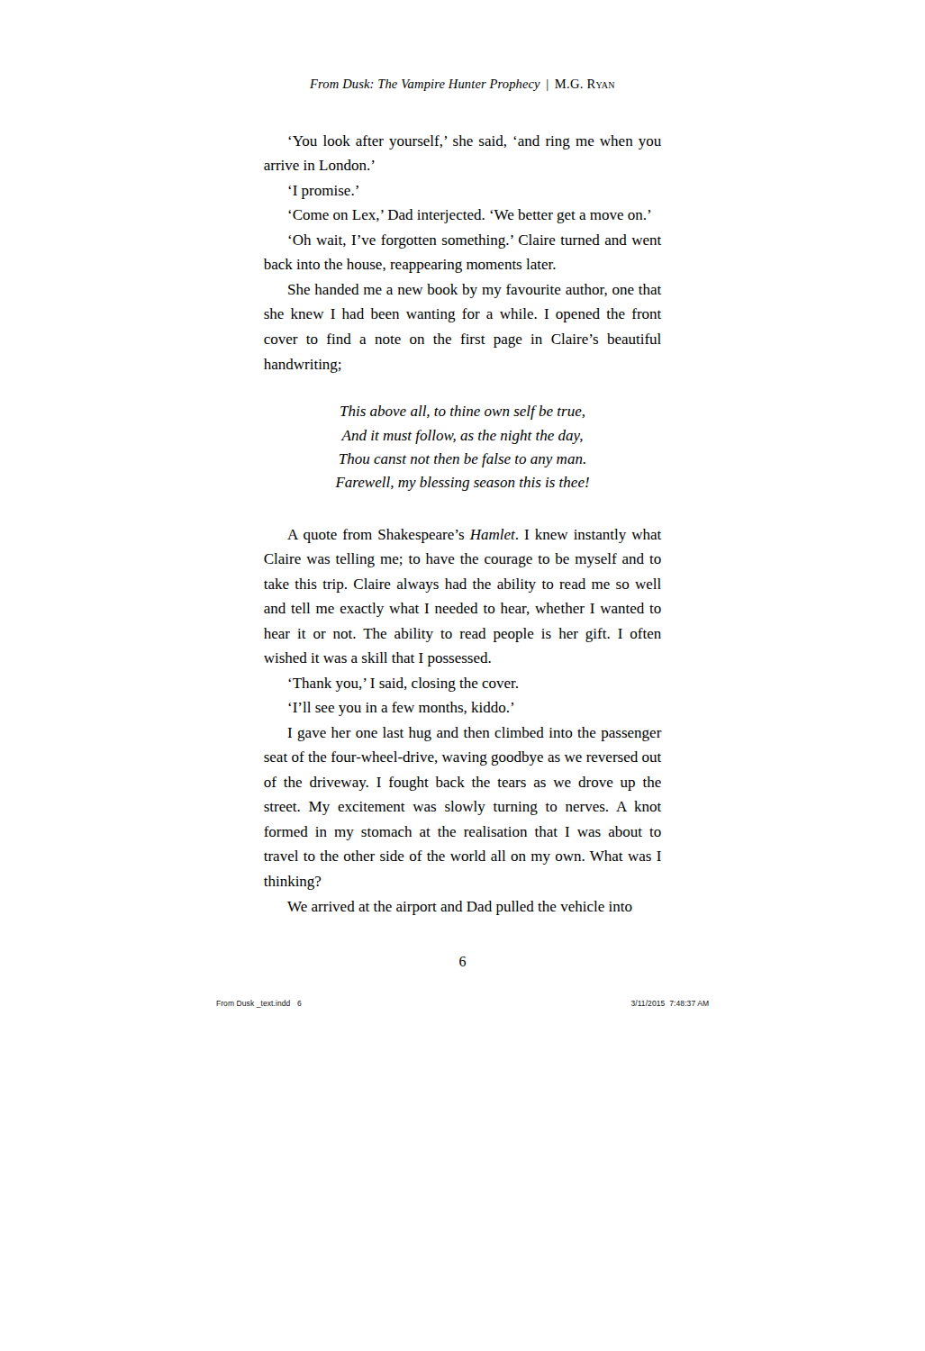From Dusk: The Vampire Hunter Prophecy|M.G. Ryan
‘You look after yourself,’ she said, ‘and ring me when you arrive in London.’
‘I promise.’
‘Come on Lex,’ Dad interjected. ‘We better get a move on.’
‘Oh wait, I’ve forgotten something.’ Claire turned and went back into the house, reappearing moments later.
She handed me a new book by my favourite author, one that she knew I had been wanting for a while. I opened the front cover to find a note on the first page in Claire’s beautiful handwriting;
This above all, to thine own self be true,
And it must follow, as the night the day,
Thou canst not then be false to any man.
Farewell, my blessing season this is thee!
A quote from Shakespeare’s Hamlet. I knew instantly what Claire was telling me; to have the courage to be myself and to take this trip. Claire always had the ability to read me so well and tell me exactly what I needed to hear, whether I wanted to hear it or not. The ability to read people is her gift. I often wished it was a skill that I possessed.
‘Thank you,’ I said, closing the cover.
‘I’ll see you in a few months, kiddo.’
I gave her one last hug and then climbed into the passenger seat of the four-wheel-drive, waving goodbye as we reversed out of the driveway. I fought back the tears as we drove up the street. My excitement was slowly turning to nerves. A knot formed in my stomach at the realisation that I was about to travel to the other side of the world all on my own. What was I thinking?
We arrived at the airport and Dad pulled the vehicle into
6
From Dusk _text.indd 6
3/11/2015 7:48:37 AM